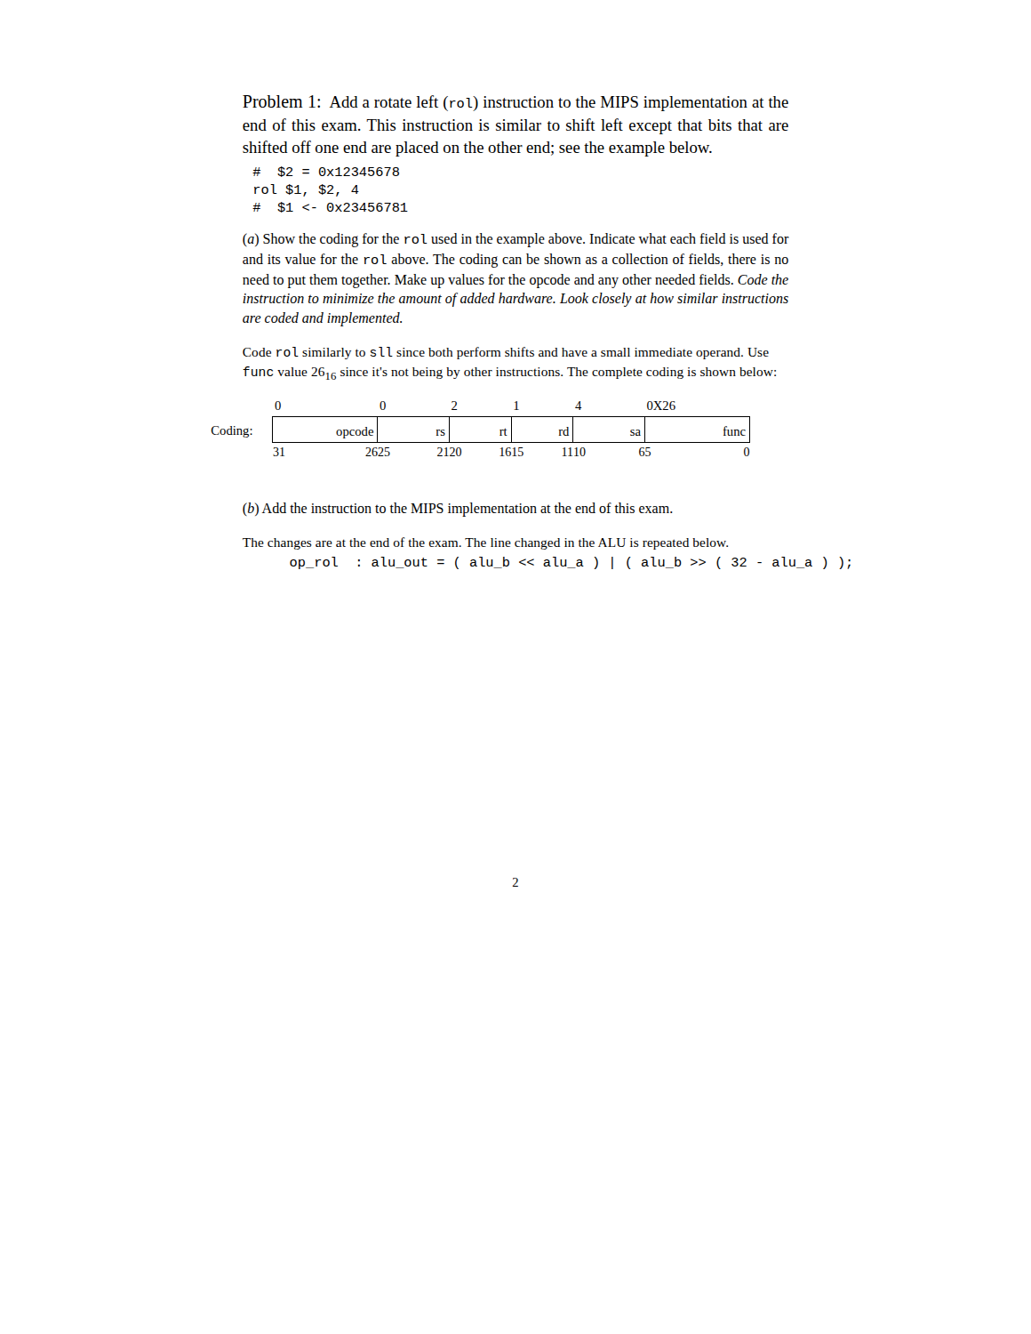Problem 1: Add a rotate left (rol) instruction to the MIPS implementation at the end of this exam. This instruction is similar to shift left except that bits that are shifted off one end are placed on the other end; see the example below.
 #  $2 = 0x12345678
 rol $1, $2, 4
 #  $1 <- 0x23456781
(a) Show the coding for the rol used in the example above. Indicate what each field is used for and its value for the rol above. The coding can be shown as a collection of fields, there is no need to put them together. Make up values for the opcode and any other needed fields. Code the instruction to minimize the amount of added hardware. Look closely at how similar instructions are coded and implemented.
Code rol similarly to sll since both perform shifts and have a small immediate operand. Use func value 2616 since it's not being by other instructions. The complete coding is shown below:
Coding:
| 0 | 0 | 2 | 1 | 4 | 0X26 |
| opcode | rs | rt | rd | sa | func |
| 31 26 | 25 21 | 20 16 | 15 11 | 10 6 | 5 0 |
(b) Add the instruction to the MIPS implementation at the end of this exam.
The changes are at the end of the exam. The line changed in the ALU is repeated below.
op_rol  : alu_out = ( alu_b << alu_a ) | ( alu_b >> ( 32 - alu_a ) );
2